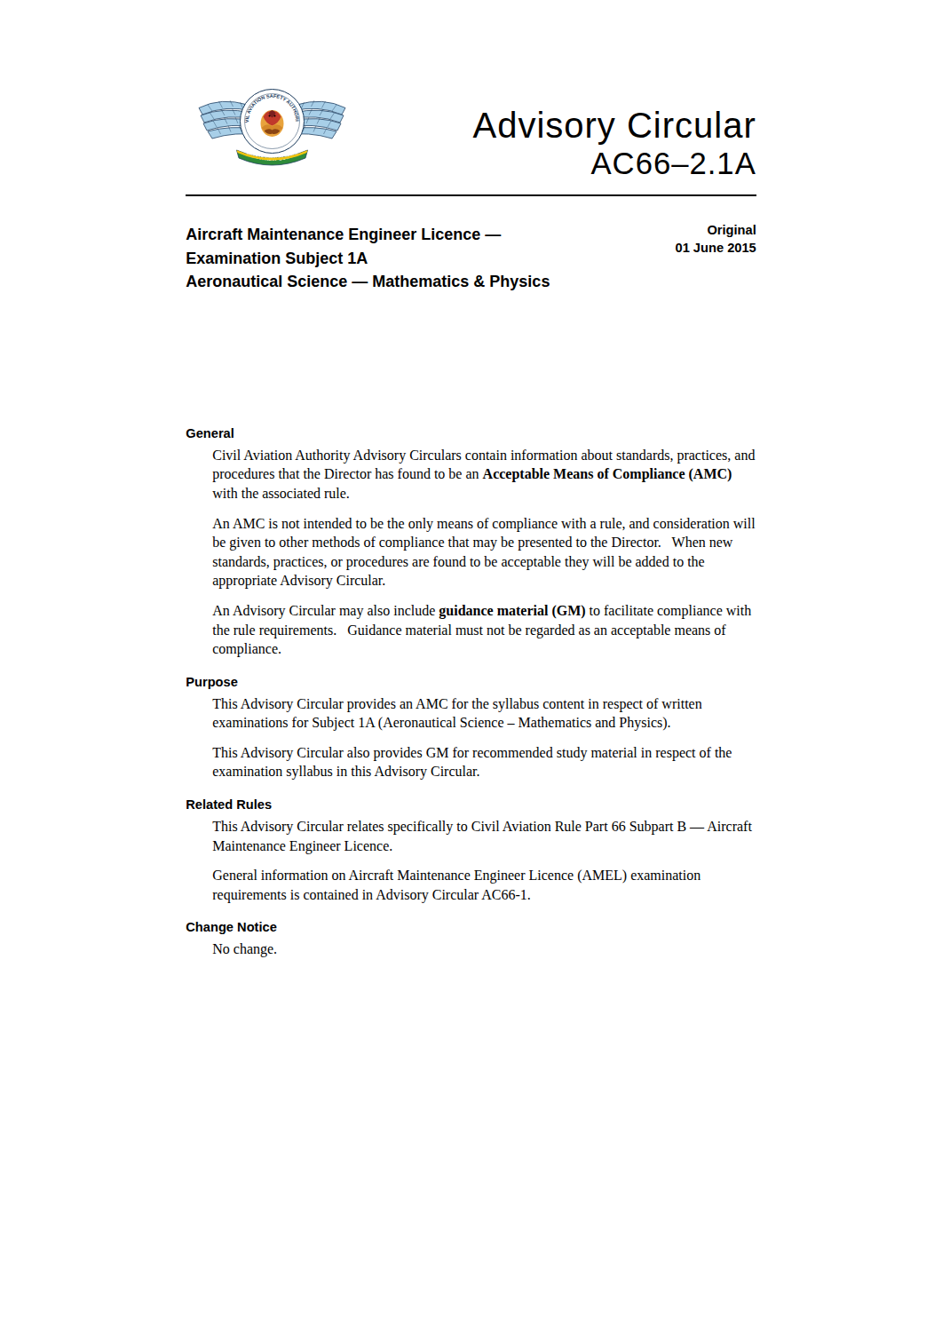CIVIL AVIATION SAFETY AUTHORITY PAPUA NEW GUINEA
Advisory Circular
AC66–2.1A
Aircraft Maintenance Engineer Licence —
Examination Subject 1A
Aeronautical Science — Mathematics & Physics
Original
01 June 2015
General
Civil Aviation Authority Advisory Circulars contain information about standards, practices, and procedures that the Director has found to be an Acceptable Means of Compliance (AMC) with the associated rule.
An AMC is not intended to be the only means of compliance with a rule, and consideration will be given to other methods of compliance that may be presented to the Director. When new standards, practices, or procedures are found to be acceptable they will be added to the appropriate Advisory Circular.
An Advisory Circular may also include guidance material (GM) to facilitate compliance with the rule requirements. Guidance material must not be regarded as an acceptable means of compliance.
Purpose
This Advisory Circular provides an AMC for the syllabus content in respect of written examinations for Subject 1A (Aeronautical Science – Mathematics and Physics).
This Advisory Circular also provides GM for recommended study material in respect of the examination syllabus in this Advisory Circular.
Related Rules
This Advisory Circular relates specifically to Civil Aviation Rule Part 66 Subpart B — Aircraft Maintenance Engineer Licence.
General information on Aircraft Maintenance Engineer Licence (AMEL) examination requirements is contained in Advisory Circular AC66-1.
Change Notice
No change.